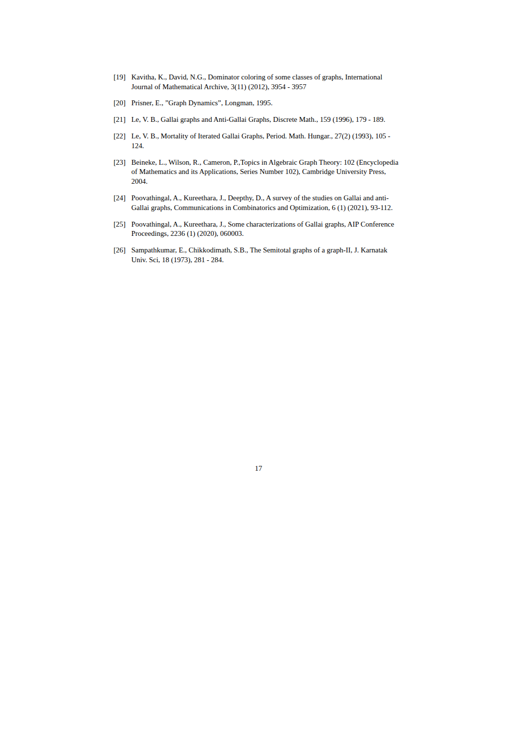[19] Kavitha, K., David, N.G., Dominator coloring of some classes of graphs, International Journal of Mathematical Archive, 3(11) (2012), 3954 - 3957
[20] Prisner, E., ”Graph Dynamics”, Longman, 1995.
[21] Le, V. B., Gallai graphs and Anti-Gallai Graphs, Discrete Math., 159 (1996), 179 - 189.
[22] Le, V. B., Mortality of Iterated Gallai Graphs, Period. Math. Hungar., 27(2) (1993), 105 - 124.
[23] Beineke, L., Wilson, R., Cameron, P.,Topics in Algebraic Graph Theory: 102 (Encyclopedia of Mathematics and its Applications, Series Number 102), Cambridge University Press, 2004.
[24] Poovathingal, A., Kureethara, J., Deepthy, D., A survey of the studies on Gallai and anti-Gallai graphs, Communications in Combinatorics and Optimization, 6 (1) (2021), 93-112.
[25] Poovathingal, A., Kureethara, J., Some characterizations of Gallai graphs, AIP Conference Proceedings, 2236 (1) (2020), 060003.
[26] Sampathkumar, E., Chikkodimath, S.B., The Semitotal graphs of a graph-II, J. Karnatak Univ. Sci, 18 (1973), 281 - 284.
17